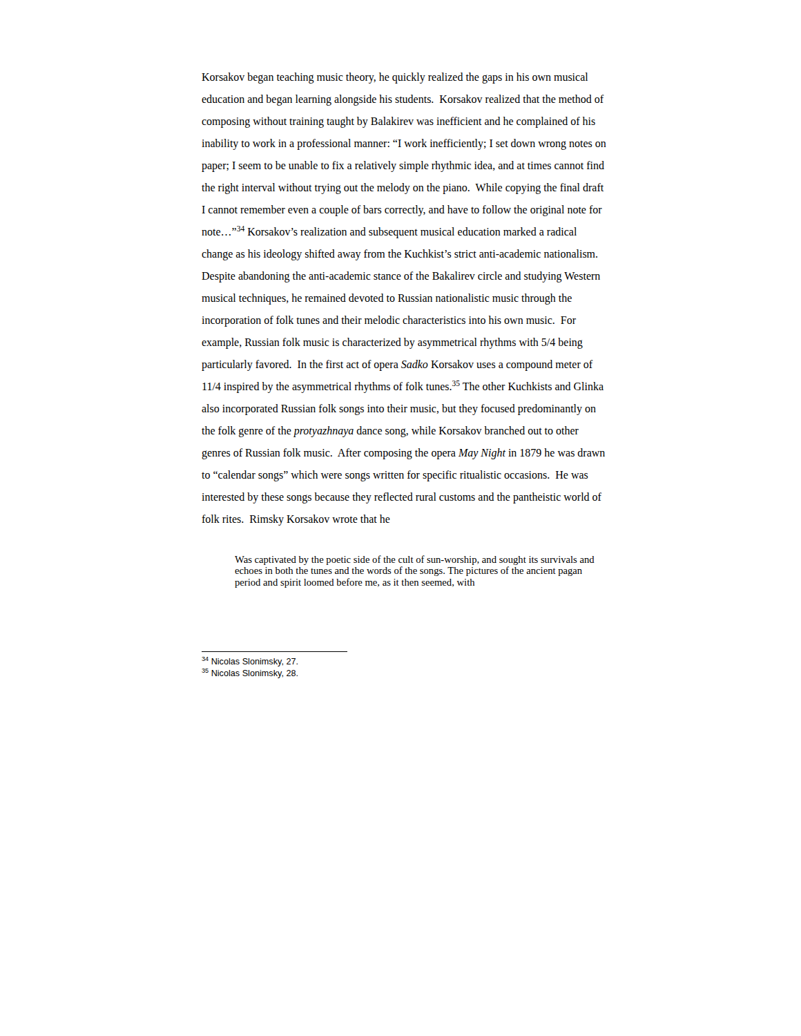Korsakov began teaching music theory, he quickly realized the gaps in his own musical education and began learning alongside his students. Korsakov realized that the method of composing without training taught by Balakirev was inefficient and he complained of his inability to work in a professional manner: “I work inefficiently; I set down wrong notes on paper; I seem to be unable to fix a relatively simple rhythmic idea, and at times cannot find the right interval without trying out the melody on the piano. While copying the final draft I cannot remember even a couple of bars correctly, and have to follow the original note for note…”34 Korsakov’s realization and subsequent musical education marked a radical change as his ideology shifted away from the Kuchkist’s strict anti-academic nationalism. Despite abandoning the anti-academic stance of the Bakalirev circle and studying Western musical techniques, he remained devoted to Russian nationalistic music through the incorporation of folk tunes and their melodic characteristics into his own music. For example, Russian folk music is characterized by asymmetrical rhythms with 5/4 being particularly favored. In the first act of opera Sadko Korsakov uses a compound meter of 11/4 inspired by the asymmetrical rhythms of folk tunes.35 The other Kuchkists and Glinka also incorporated Russian folk songs into their music, but they focused predominantly on the folk genre of the protyazhnaya dance song, while Korsakov branched out to other genres of Russian folk music. After composing the opera May Night in 1879 he was drawn to “calendar songs” which were songs written for specific ritualistic occasions. He was interested by these songs because they reflected rural customs and the pantheistic world of folk rites. Rimsky Korsakov wrote that he
Was captivated by the poetic side of the cult of sun-worship, and sought its survivals and echoes in both the tunes and the words of the songs. The pictures of the ancient pagan period and spirit loomed before me, as it then seemed, with
34 Nicolas Slonimsky, 27.
35 Nicolas Slonimsky, 28.